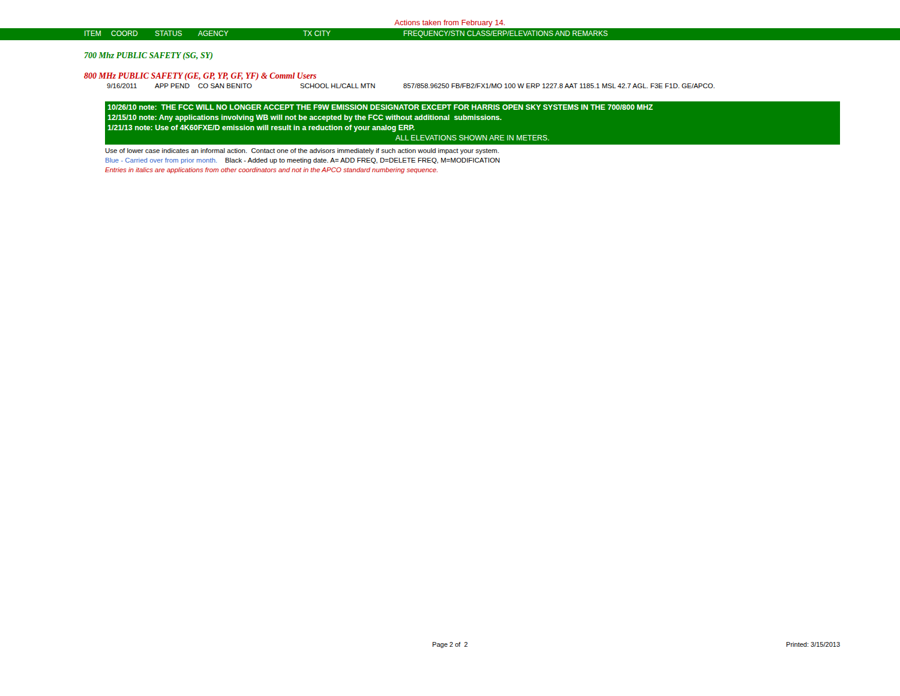Actions taken from February 14.
ITEM COORD STATUS AGENCY TX CITY FREQUENCY/STN CLASS/ERP/ELEVATIONS AND REMARKS
700 Mhz PUBLIC SAFETY (SG, SY)
800 MHz PUBLIC SAFETY (GE, GP, YP, GF, YF) & Comml Users
9/16/2011 APP PEND CO SAN BENITO SCHOOL HL/CALL MTN 857/858.96250 FB/FB2/FX1/MO 100 W ERP 1227.8 AAT 1185.1 MSL 42.7 AGL. F3E F1D. GE/APCO.
10/26/10 note: THE FCC WILL NO LONGER ACCEPT THE F9W EMISSION DESIGNATOR EXCEPT FOR HARRIS OPEN SKY SYSTEMS IN THE 700/800 MHZ
12/15/10 note: Any applications involving WB will not be accepted by the FCC without additional submissions.
1/21/13 note: Use of 4K60FXE/D emission will result in a reduction of your analog ERP.
ALL ELEVATIONS SHOWN ARE IN METERS.
Use of lower case indicates an informal action. Contact one of the advisors immediately if such action would impact your system.
Blue - Carried over from prior month. Black - Added up to meeting date. A= ADD FREQ, D=DELETE FREQ, M=MODIFICATION
Entries in italics are applications from other coordinators and not in the APCO standard numbering sequence.
Page 2 of 2
Printed: 3/15/2013